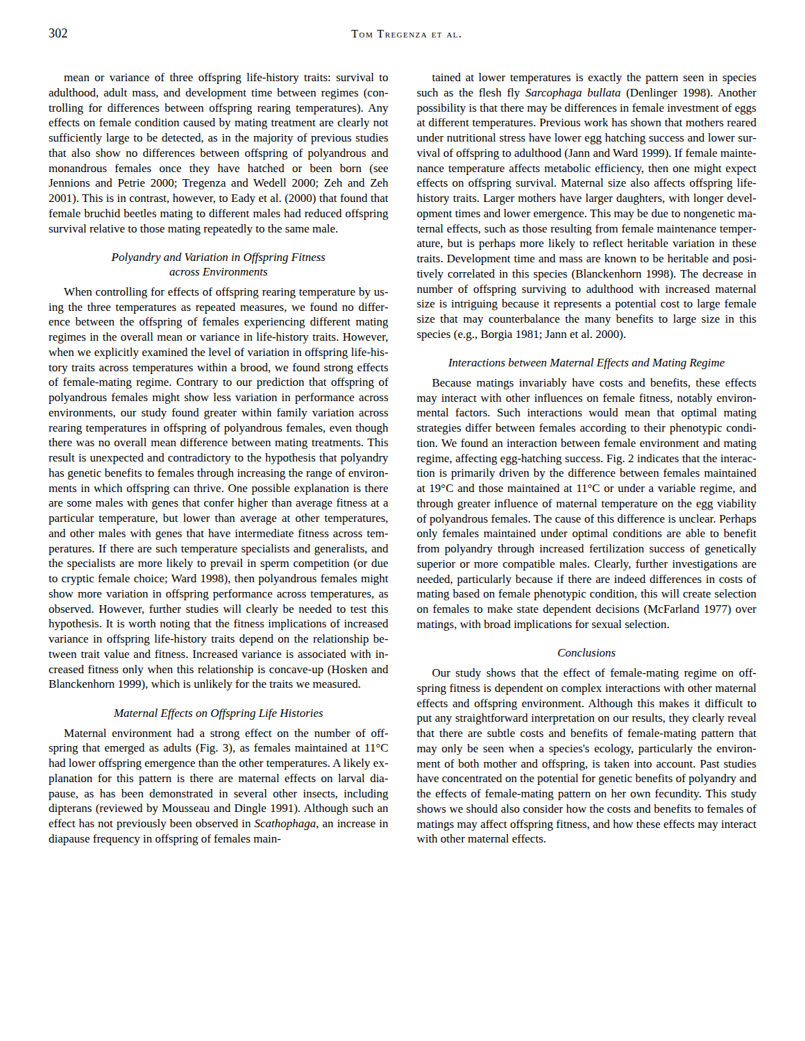302
Tom Tregenza et al.
mean or variance of three offspring life-history traits: survival to adulthood, adult mass, and development time between regimes (controlling for differences between offspring rearing temperatures). Any effects on female condition caused by mating treatment are clearly not sufficiently large to be detected, as in the majority of previous studies that also show no differences between offspring of polyandrous and monandrous females once they have hatched or been born (see Jennions and Petrie 2000; Tregenza and Wedell 2000; Zeh and Zeh 2001). This is in contrast, however, to Eady et al. (2000) that found that female bruchid beetles mating to different males had reduced offspring survival relative to those mating repeatedly to the same male.
Polyandry and Variation in Offspring Fitness
across Environments
When controlling for effects of offspring rearing temperature by using the three temperatures as repeated measures, we found no difference between the offspring of females experiencing different mating regimes in the overall mean or variance in life-history traits. However, when we explicitly examined the level of variation in offspring life-history traits across temperatures within a brood, we found strong effects of female-mating regime. Contrary to our prediction that offspring of polyandrous females might show less variation in performance across environments, our study found greater within family variation across rearing temperatures in offspring of polyandrous females, even though there was no overall mean difference between mating treatments. This result is unexpected and contradictory to the hypothesis that polyandry has genetic benefits to females through increasing the range of environments in which offspring can thrive. One possible explanation is there are some males with genes that confer higher than average fitness at a particular temperature, but lower than average at other temperatures, and other males with genes that have intermediate fitness across temperatures. If there are such temperature specialists and generalists, and the specialists are more likely to prevail in sperm competition (or due to cryptic female choice; Ward 1998), then polyandrous females might show more variation in offspring performance across temperatures, as observed. However, further studies will clearly be needed to test this hypothesis. It is worth noting that the fitness implications of increased variance in offspring life-history traits depend on the relationship between trait value and fitness. Increased variance is associated with increased fitness only when this relationship is concave-up (Hosken and Blanckenhorn 1999), which is unlikely for the traits we measured.
Maternal Effects on Offspring Life Histories
Maternal environment had a strong effect on the number of offspring that emerged as adults (Fig. 3), as females maintained at 11°C had lower offspring emergence than the other temperatures. A likely explanation for this pattern is there are maternal effects on larval diapause, as has been demonstrated in several other insects, including dipterans (reviewed by Mousseau and Dingle 1991). Although such an effect has not previously been observed in Scathophaga, an increase in diapause frequency in offspring of females main-
tained at lower temperatures is exactly the pattern seen in species such as the flesh fly Sarcophaga bullata (Denlinger 1998). Another possibility is that there may be differences in female investment of eggs at different temperatures. Previous work has shown that mothers reared under nutritional stress have lower egg hatching success and lower survival of offspring to adulthood (Jann and Ward 1999). If female maintenance temperature affects metabolic efficiency, then one might expect effects on offspring survival. Maternal size also affects offspring life-history traits. Larger mothers have larger daughters, with longer development times and lower emergence. This may be due to nongenetic maternal effects, such as those resulting from female maintenance temperature, but is perhaps more likely to reflect heritable variation in these traits. Development time and mass are known to be heritable and positively correlated in this species (Blanckenhorn 1998). The decrease in number of offspring surviving to adulthood with increased maternal size is intriguing because it represents a potential cost to large female size that may counterbalance the many benefits to large size in this species (e.g., Borgia 1981; Jann et al. 2000).
Interactions between Maternal Effects and Mating Regime
Because matings invariably have costs and benefits, these effects may interact with other influences on female fitness, notably environmental factors. Such interactions would mean that optimal mating strategies differ between females according to their phenotypic condition. We found an interaction between female environment and mating regime, affecting egg-hatching success. Fig. 2 indicates that the interaction is primarily driven by the difference between females maintained at 19°C and those maintained at 11°C or under a variable regime, and through greater influence of maternal temperature on the egg viability of polyandrous females. The cause of this difference is unclear. Perhaps only females maintained under optimal conditions are able to benefit from polyandry through increased fertilization success of genetically superior or more compatible males. Clearly, further investigations are needed, particularly because if there are indeed differences in costs of mating based on female phenotypic condition, this will create selection on females to make state dependent decisions (McFarland 1977) over matings, with broad implications for sexual selection.
Conclusions
Our study shows that the effect of female-mating regime on offspring fitness is dependent on complex interactions with other maternal effects and offspring environment. Although this makes it difficult to put any straightforward interpretation on our results, they clearly reveal that there are subtle costs and benefits of female-mating pattern that may only be seen when a species's ecology, particularly the environment of both mother and offspring, is taken into account. Past studies have concentrated on the potential for genetic benefits of polyandry and the effects of female-mating pattern on her own fecundity. This study shows we should also consider how the costs and benefits to females of matings may affect offspring fitness, and how these effects may interact with other maternal effects.